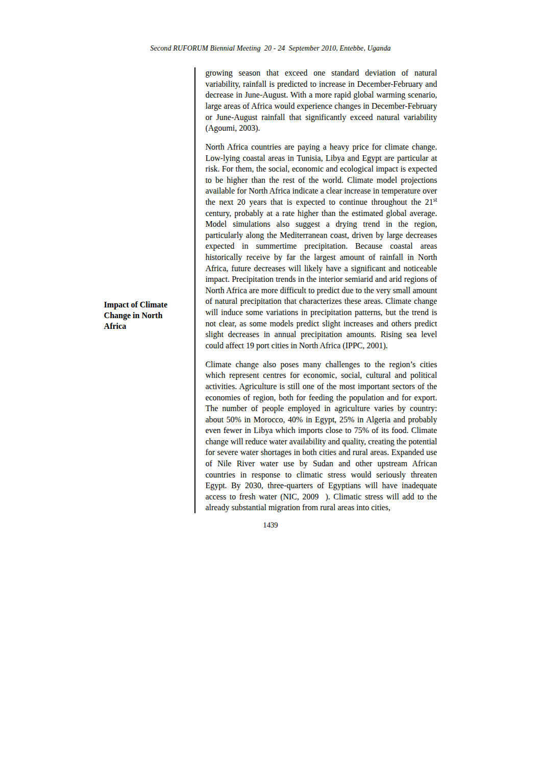Second RUFORUM Biennial Meeting 20 - 24 September 2010, Entebbe, Uganda
Impact of Climate
Change in North
Africa
growing season that exceed one standard deviation of natural variability, rainfall is predicted to increase in December-February and decrease in June-August. With a more rapid global warming scenario, large areas of Africa would experience changes in December-February or June-August rainfall that significantly exceed natural variability (Agoumi, 2003).
North Africa countries are paying a heavy price for climate change. Low-lying coastal areas in Tunisia, Libya and Egypt are particular at risk. For them, the social, economic and ecological impact is expected to be higher than the rest of the world. Climate model projections available for North Africa indicate a clear increase in temperature over the next 20 years that is expected to continue throughout the 21st century, probably at a rate higher than the estimated global average. Model simulations also suggest a drying trend in the region, particularly along the Mediterranean coast, driven by large decreases expected in summertime precipitation. Because coastal areas historically receive by far the largest amount of rainfall in North Africa, future decreases will likely have a significant and noticeable impact. Precipitation trends in the interior semiarid and arid regions of North Africa are more difficult to predict due to the very small amount of natural precipitation that characterizes these areas. Climate change will induce some variations in precipitation patterns, but the trend is not clear, as some models predict slight increases and others predict slight decreases in annual precipitation amounts. Rising sea level could affect 19 port cities in North Africa (IPPC, 2001).
Climate change also poses many challenges to the region’s cities which represent centres for economic, social, cultural and political activities. Agriculture is still one of the most important sectors of the economies of region, both for feeding the population and for export. The number of people employed in agriculture varies by country: about 50% in Morocco, 40% in Egypt, 25% in Algeria and probably even fewer in Libya which imports close to 75% of its food. Climate change will reduce water availability and quality, creating the potential for severe water shortages in both cities and rural areas. Expanded use of Nile River water use by Sudan and other upstream African countries in response to climatic stress would seriously threaten Egypt. By 2030, three-quarters of Egyptians will have inadequate access to fresh water (NIC, 2009 ). Climatic stress will add to the already substantial migration from rural areas into cities,
1439